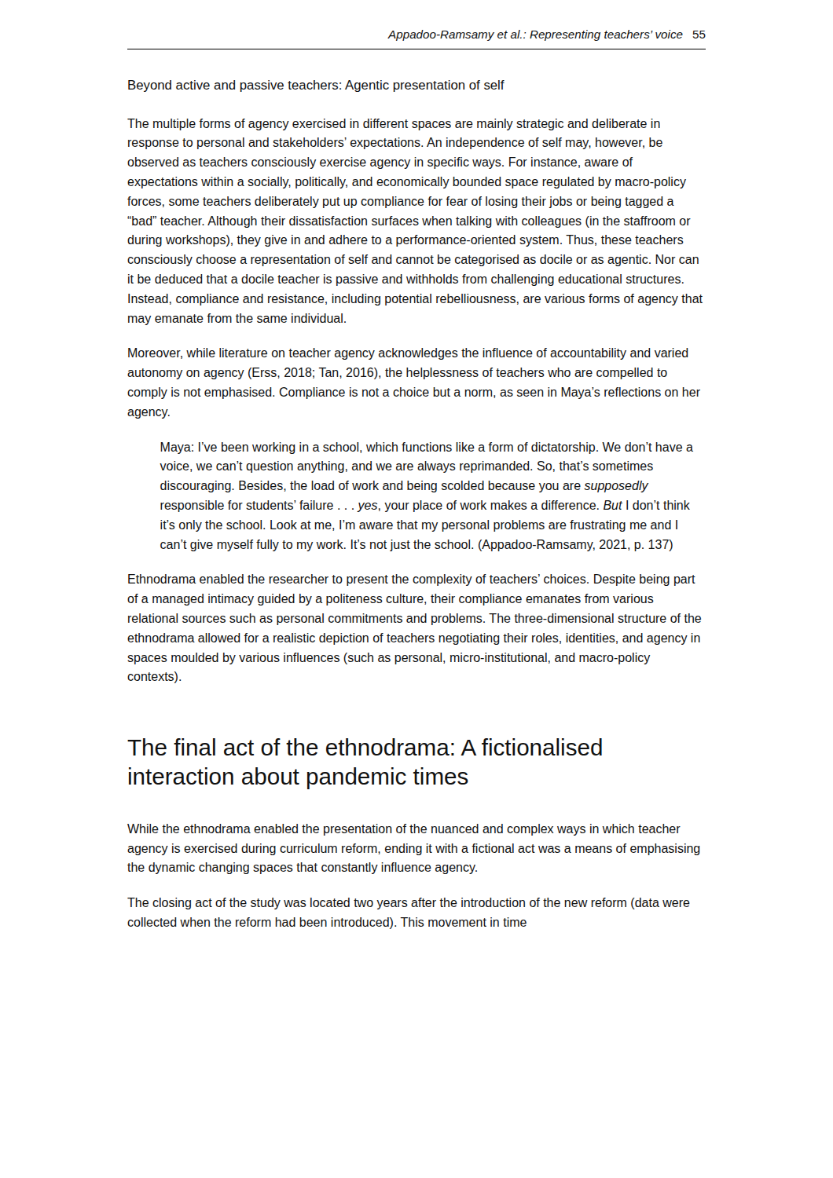Appadoo-Ramsamy et al.: Representing teachers’ voice 55
Beyond active and passive teachers: Agentic presentation of self
The multiple forms of agency exercised in different spaces are mainly strategic and deliberate in response to personal and stakeholders’ expectations. An independence of self may, however, be observed as teachers consciously exercise agency in specific ways. For instance, aware of expectations within a socially, politically, and economically bounded space regulated by macro-policy forces, some teachers deliberately put up compliance for fear of losing their jobs or being tagged a “bad” teacher. Although their dissatisfaction surfaces when talking with colleagues (in the staffroom or during workshops), they give in and adhere to a performance-oriented system. Thus, these teachers consciously choose a representation of self and cannot be categorised as docile or as agentic. Nor can it be deduced that a docile teacher is passive and withholds from challenging educational structures. Instead, compliance and resistance, including potential rebelliousness, are various forms of agency that may emanate from the same individual.
Moreover, while literature on teacher agency acknowledges the influence of accountability and varied autonomy on agency (Erss, 2018; Tan, 2016), the helplessness of teachers who are compelled to comply is not emphasised. Compliance is not a choice but a norm, as seen in Maya’s reflections on her agency.
Maya: I’ve been working in a school, which functions like a form of dictatorship. We don’t have a voice, we can’t question anything, and we are always reprimanded. So, that’s sometimes discouraging. Besides, the load of work and being scolded because you are supposedly responsible for students’ failure . . . yes, your place of work makes a difference. But I don’t think it’s only the school. Look at me, I’m aware that my personal problems are frustrating me and I can’t give myself fully to my work. It’s not just the school. (Appadoo-Ramsamy, 2021, p. 137)
Ethnodrama enabled the researcher to present the complexity of teachers’ choices. Despite being part of a managed intimacy guided by a politeness culture, their compliance emanates from various relational sources such as personal commitments and problems. The three-dimensional structure of the ethnodrama allowed for a realistic depiction of teachers negotiating their roles, identities, and agency in spaces moulded by various influences (such as personal, micro-institutional, and macro-policy contexts).
The final act of the ethnodrama: A fictionalised interaction about pandemic times
While the ethnodrama enabled the presentation of the nuanced and complex ways in which teacher agency is exercised during curriculum reform, ending it with a fictional act was a means of emphasising the dynamic changing spaces that constantly influence agency.
The closing act of the study was located two years after the introduction of the new reform (data were collected when the reform had been introduced). This movement in time